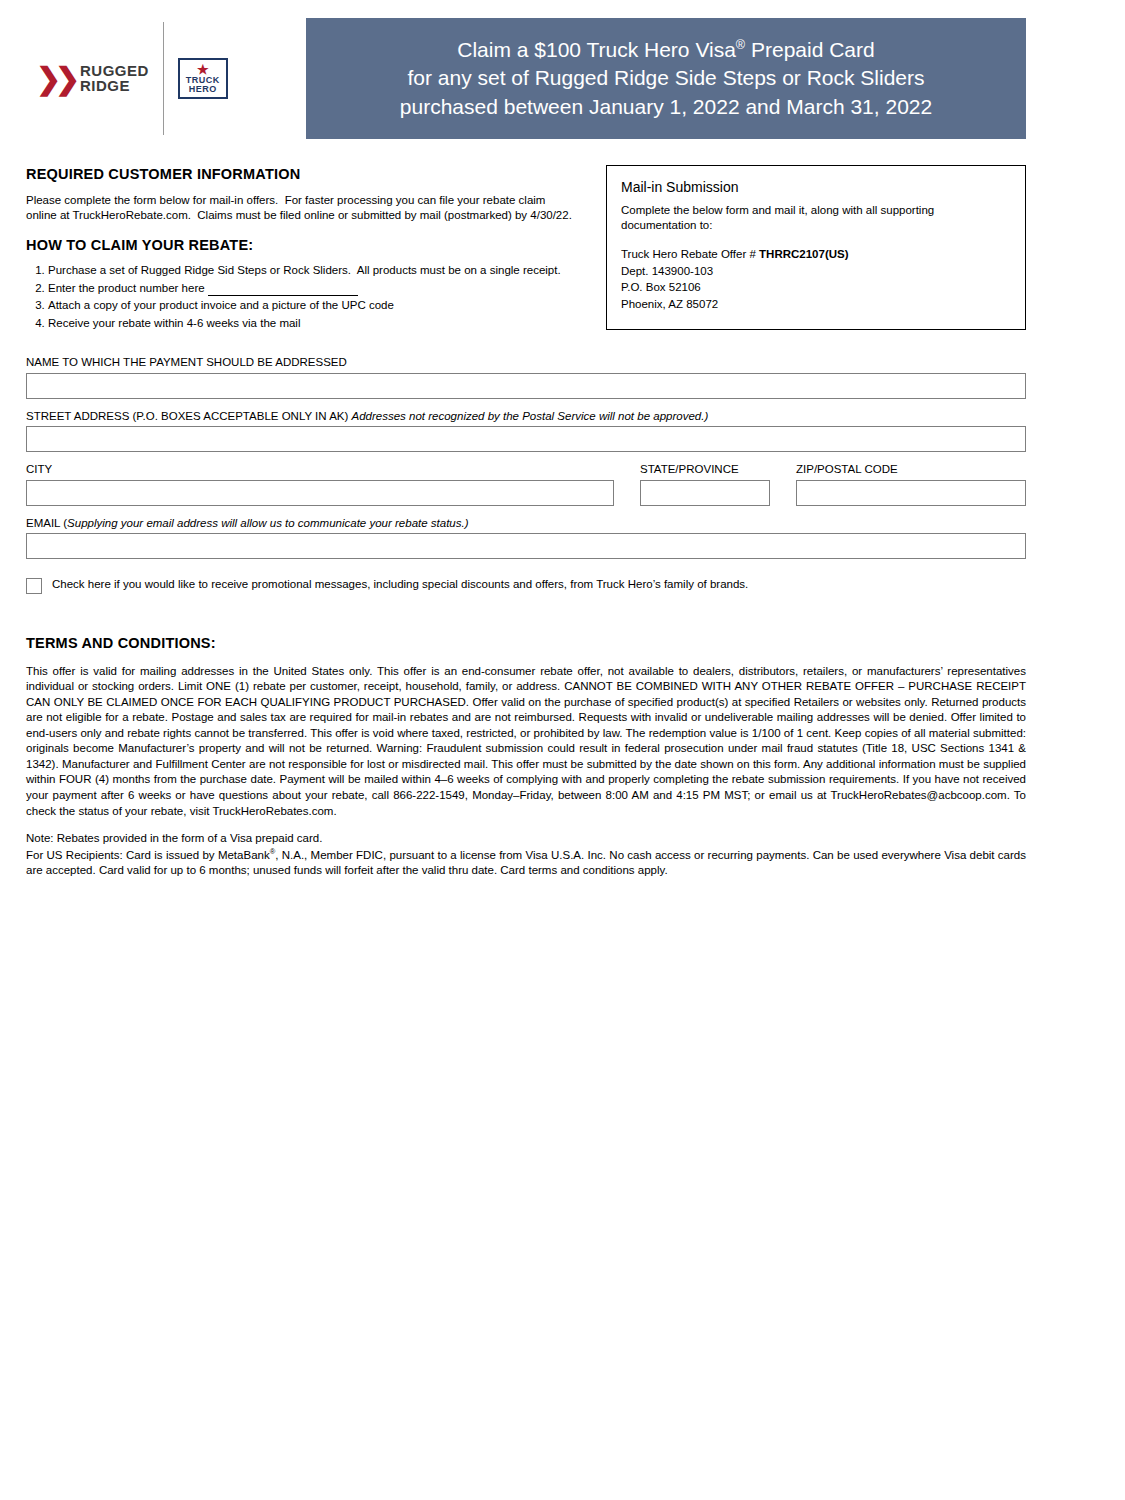❯❯ RUGGED
RIDGE
★
TRUCK
HERO
Claim a $100 Truck Hero Visa® Prepaid Card
for any set of Rugged Ridge Side Steps or Rock Sliders
purchased between January 1, 2022 and March 31, 2022
REQUIRED CUSTOMER INFORMATION
Please complete the form below for mail-in offers. For faster processing you can file your rebate claim online at TruckHeroRebate.com. Claims must be filed online or submitted by mail (postmarked) by 4/30/22.
HOW TO CLAIM YOUR REBATE:
Purchase a set of Rugged Ridge Sid Steps or Rock Sliders. All products must be on a single receipt.
Enter the product number here
Attach a copy of your product invoice and a picture of the UPC code
Receive your rebate within 4-6 weeks via the mail
Mail-in Submission
Complete the below form and mail it, along with all supporting documentation to:
Truck Hero Rebate Offer # THRRC2107(US)
Dept. 143900-103
P.O. Box 52106
Phoenix, AZ 85072
NAME TO WHICH THE PAYMENT SHOULD BE ADDRESSED
STREET ADDRESS (P.O. BOXES ACCEPTABLE ONLY IN AK) Addresses not recognized by the Postal Service will not be approved.)
CITY
STATE/PROVINCE
ZIP/POSTAL CODE
EMAIL (Supplying your email address will allow us to communicate your rebate status.)
Check here if you would like to receive promotional messages, including special discounts and offers, from Truck Hero’s family of brands.
TERMS AND CONDITIONS:
This offer is valid for mailing addresses in the United States only. This offer is an end-consumer rebate offer, not available to dealers, distributors, retailers, or manufacturers’ representatives individual or stocking orders. Limit ONE (1) rebate per customer, receipt, household, family, or address. CANNOT BE COMBINED WITH ANY OTHER REBATE OFFER – PURCHASE RECEIPT CAN ONLY BE CLAIMED ONCE FOR EACH QUALIFYING PRODUCT PURCHASED. Offer valid on the purchase of specified product(s) at specified Retailers or websites only. Returned products are not eligible for a rebate. Postage and sales tax are required for mail-in rebates and are not reimbursed. Requests with invalid or undeliverable mailing addresses will be denied. Offer limited to end-users only and rebate rights cannot be transferred. This offer is void where taxed, restricted, or prohibited by law. The redemption value is 1/100 of 1 cent. Keep copies of all material submitted: originals become Manufacturer’s property and will not be returned. Warning: Fraudulent submission could result in federal prosecution under mail fraud statutes (Title 18, USC Sections 1341 & 1342). Manufacturer and Fulfillment Center are not responsible for lost or misdirected mail. This offer must be submitted by the date shown on this form. Any additional information must be supplied within FOUR (4) months from the purchase date. Payment will be mailed within 4–6 weeks of complying with and properly completing the rebate submission requirements. If you have not received your payment after 6 weeks or have questions about your rebate, call 866-222-1549, Monday–Friday, between 8:00 AM and 4:15 PM MST; or email us at TruckHeroRebates@acbcoop.com. To check the status of your rebate, visit TruckHeroRebates.com.
Note: Rebates provided in the form of a Visa prepaid card.
For US Recipients: Card is issued by MetaBank®, N.A., Member FDIC, pursuant to a license from Visa U.S.A. Inc. No cash access or recurring payments. Can be used everywhere Visa debit cards are accepted. Card valid for up to 6 months; unused funds will forfeit after the valid thru date. Card terms and conditions apply.